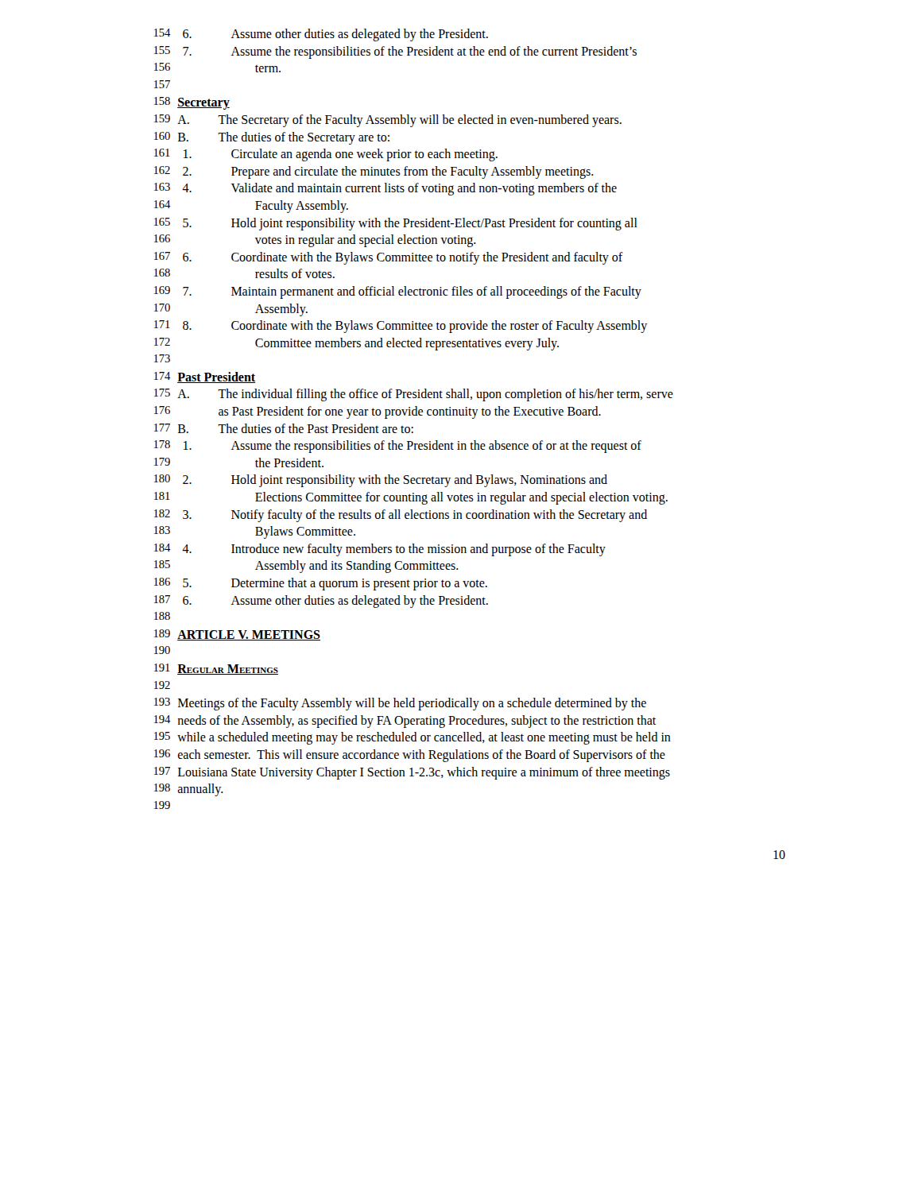6. Assume other duties as delegated by the President.
7. Assume the responsibilities of the President at the end of the current President’s
term.
Secretary
A. The Secretary of the Faculty Assembly will be elected in even-numbered years.
B. The duties of the Secretary are to:
1. Circulate an agenda one week prior to each meeting.
2. Prepare and circulate the minutes from the Faculty Assembly meetings.
4. Validate and maintain current lists of voting and non-voting members of the
Faculty Assembly.
5. Hold joint responsibility with the President-Elect/Past President for counting all
votes in regular and special election voting.
6. Coordinate with the Bylaws Committee to notify the President and faculty of
results of votes.
7. Maintain permanent and official electronic files of all proceedings of the Faculty
Assembly.
8. Coordinate with the Bylaws Committee to provide the roster of Faculty Assembly
Committee members and elected representatives every July.
Past President
A. The individual filling the office of President shall, upon completion of his/her term, serve
as Past President for one year to provide continuity to the Executive Board.
B. The duties of the Past President are to:
1. Assume the responsibilities of the President in the absence of or at the request of
the President.
2. Hold joint responsibility with the Secretary and Bylaws, Nominations and
Elections Committee for counting all votes in regular and special election voting.
3. Notify faculty of the results of all elections in coordination with the Secretary and
Bylaws Committee.
4. Introduce new faculty members to the mission and purpose of the Faculty
Assembly and its Standing Committees.
5. Determine that a quorum is present prior to a vote.
6. Assume other duties as delegated by the President.
ARTICLE V. MEETINGS
Regular Meetings
Meetings of the Faculty Assembly will be held periodically on a schedule determined by the
needs of the Assembly, as specified by FA Operating Procedures, subject to the restriction that
while a scheduled meeting may be rescheduled or cancelled, at least one meeting must be held in
each semester. This will ensure accordance with Regulations of the Board of Supervisors of the
Louisiana State University Chapter I Section 1-2.3c, which require a minimum of three meetings
annually.
10